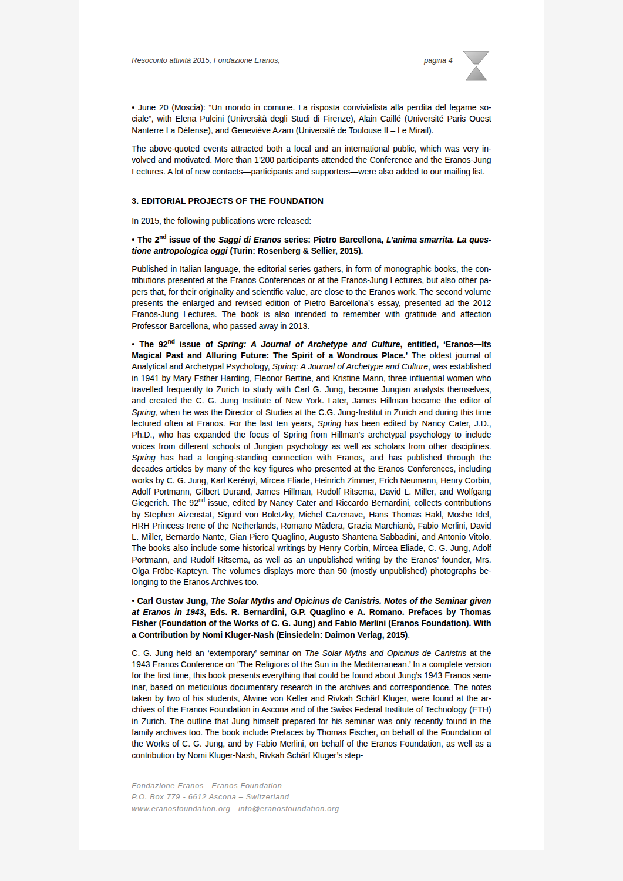Resoconto attività 2015, Fondazione Eranos,
pagina 4
• June 20 (Moscia): “Un mondo in comune. La risposta convivialista alla perdita del legame sociale”, with Elena Pulcini (Università degli Studi di Firenze), Alain Caillé (Université Paris Ouest Nanterre La Défense), and Geneviève Azam (Université de Toulouse II – Le Mirail).
The above-quoted events attracted both a local and an international public, which was very involved and motivated. More than 1’200 participants attended the Conference and the Eranos-Jung Lectures. A lot of new contacts—participants and supporters—were also added to our mailing list.
3. EDITORIAL PROJECTS OF THE FOUNDATION
In 2015, the following publications were released:
• The 2nd issue of the Saggi di Eranos series: Pietro Barcellona, L’anima smarrita. La questione antropologica oggi (Turin: Rosenberg & Sellier, 2015).
Published in Italian language, the editorial series gathers, in form of monographic books, the contributions presented at the Eranos Conferences or at the Eranos-Jung Lectures, but also other papers that, for their originality and scientific value, are close to the Eranos work. The second volume presents the enlarged and revised edition of Pietro Barcellona’s essay, presented ad the 2012 Eranos-Jung Lectures. The book is also intended to remember with gratitude and affection Professor Barcellona, who passed away in 2013.
• The 92nd issue of Spring: A Journal of Archetype and Culture, entitled, ‘Eranos—Its Magical Past and Alluring Future: The Spirit of a Wondrous Place.’ The oldest journal of Analytical and Archetypal Psychology, Spring: A Journal of Archetype and Culture, was established in 1941 by Mary Esther Harding, Eleonor Bertine, and Kristine Mann, three influential women who travelled frequently to Zurich to study with Carl G. Jung, became Jungian analysts themselves, and created the C. G. Jung Institute of New York. Later, James Hillman became the editor of Spring, when he was the Director of Studies at the C.G. Jung-Institut in Zurich and during this time lectured often at Eranos. For the last ten years, Spring has been edited by Nancy Cater, J.D., Ph.D., who has expanded the focus of Spring from Hillman’s archetypal psychology to include voices from different schools of Jungian psychology as well as scholars from other disciplines. Spring has had a longing-standing connection with Eranos, and has published through the decades articles by many of the key figures who presented at the Eranos Conferences, including works by C. G. Jung, Karl Kerényi, Mircea Eliade, Heinrich Zimmer, Erich Neumann, Henry Corbin, Adolf Portmann, Gilbert Durand, James Hillman, Rudolf Ritsema, David L. Miller, and Wolfgang Giegerich. The 92nd issue, edited by Nancy Cater and Riccardo Bernardini, collects contributions by Stephen Aizenstat, Sigurd von Boletzky, Michel Cazenave, Hans Thomas Hakl, Moshe Idel, HRH Princess Irene of the Netherlands, Romano Màdera, Grazia Marchianò, Fabio Merlini, David L. Miller, Bernardo Nante, Gian Piero Quaglino, Augusto Shantena Sabbadini, and Antonio Vitolo. The books also include some historical writings by Henry Corbin, Mircea Eliade, C. G. Jung, Adolf Portmann, and Rudolf Ritsema, as well as an unpublished writing by the Eranos’ founder, Mrs. Olga Fröbe-Kapteyn. The volumes displays more than 50 (mostly unpublished) photographs belonging to the Eranos Archives too.
• Carl Gustav Jung, The Solar Myths and Opicinus de Canistris. Notes of the Seminar given at Eranos in 1943, Eds. R. Bernardini, G.P. Quaglino e A. Romano. Prefaces by Thomas Fisher (Foundation of the Works of C. G. Jung) and Fabio Merlini (Eranos Foundation). With a Contribution by Nomi Kluger-Nash (Einsiedeln: Daimon Verlag, 2015).
C. G. Jung held an ‘extemporary’ seminar on The Solar Myths and Opicinus de Canistris at the 1943 Eranos Conference on ‘The Religions of the Sun in the Mediterranean.’ In a complete version for the first time, this book presents everything that could be found about Jung’s 1943 Eranos seminar, based on meticulous documentary research in the archives and correspondence. The notes taken by two of his students, Alwine von Keller and Rivkah Schärf Kluger, were found at the archives of the Eranos Foundation in Ascona and of the Swiss Federal Institute of Technology (ETH) in Zurich. The outline that Jung himself prepared for his seminar was only recently found in the family archives too. The book include Prefaces by Thomas Fischer, on behalf of the Foundation of the Works of C. G. Jung, and by Fabio Merlini, on behalf of the Eranos Foundation, as well as a contribution by Nomi Kluger-Nash, Rivkah Schärf Kluger’s step-
Fondazione Eranos - Eranos Foundation P.O. Box 779 - 6612 Ascona – Switzerland www.eranosfoundation.org - info@eranosfoundation.org